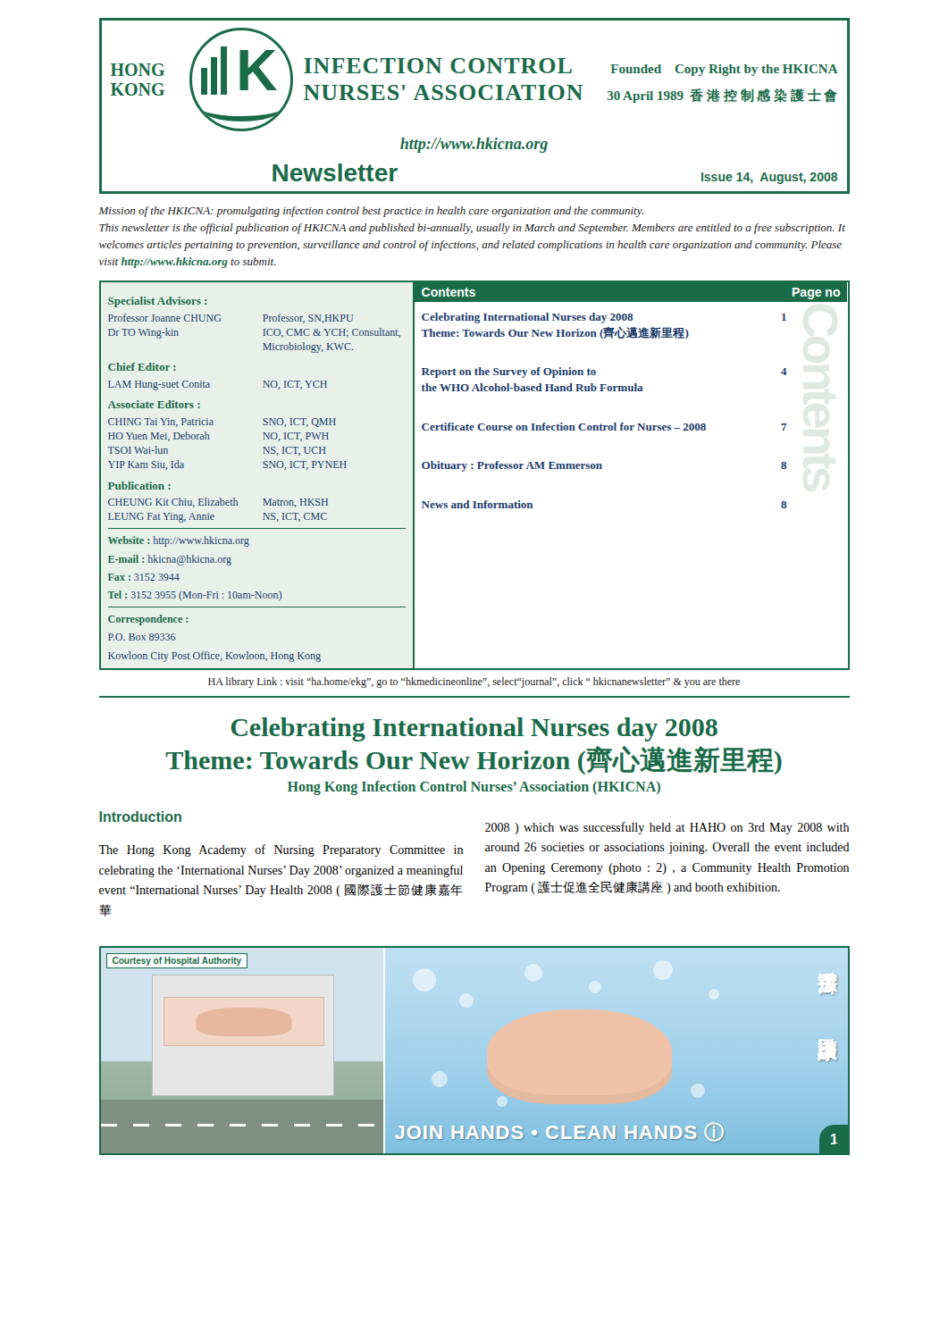HONG
KONG
K
INFECTION CONTROL
Founded Copy Right by the HKICNA
NURSES' ASSOCIATION
30 April 1989 香 港 控 制 感 染 護 士 會
http://www.hkicna.org
Newsletter
Issue 14, August, 2008
Mission of the HKICNA: promulgating infection control best practice in health care organization and the community.
This newsletter is the official publication of HKICNA and published bi-annually, usually in March and September. Members are entitled to a free subscription. It welcomes articles pertaining to prevention, surveillance and control of infections, and related complications in health care organization and community. Please visit http://www.hkicna.org to submit.
Specialist Advisors :
Professor Joanne CHUNG
Professor, SN,HKPU
Dr TO Wing-kin
ICO, CMC & YCH; Consultant, Microbiology, KWC.
Chief Editor :
LAM Hung-suet Conita
NO, ICT, YCH
Associate Editors :
CHING Tai Yin, Patricia
SNO, ICT, QMH
HO Yuen Mei, Deborah
NO, ICT, PWH
TSOI Wai-lun
NS, ICT, UCH
YIP Kam Siu, Ida
SNO, ICT, PYNEH
Publication :
CHEUNG Kit Chiu, Elizabeth
Matron, HKSH
LEUNG Fat Ying, Annie
NS, ICT, CMC
Website : http://www.hkicna.org
E-mail : hkicna@hkicna.org
Fax : 3152 3944
Tel : 3152 3955 (Mon-Fri : 10am-Noon)
Correspondence :
P.O. Box 89336
Kowloon City Post Office, Kowloon, Hong Kong
Contents Page no
Contents
Celebrating International Nurses day 2008
Theme: Towards Our New Horizon (齊心邁進新里程)
1
Report on the Survey of Opinion to
the WHO Alcohol-based Hand Rub Formula
4
Certificate Course on Infection Control for Nurses – 2008
7
Obituary : Professor AM Emmerson
8
News and Information
8
HA library Link : visit “ha.home/ekg”, go to “hkmedicineonline”, select“journal”, click “ hkicnanewsletter” & you are there
Celebrating International Nurses day 2008
Theme: Towards Our New Horizon (齊心邁進新里程)
Hong Kong Infection Control Nurses’ Association (HKICNA)
Introduction
The Hong Kong Academy of Nursing Preparatory Committee in celebrating the ‘International Nurses’ Day 2008’ organized a meaningful event “International Nurses’ Day Health 2008 ( 國際護士節健康嘉年華
2008 ) which was successfully held at HAHO on 3rd May 2008 with around 26 societies or associations joining. Overall the event included an Opening Ceremony (photo : 2) , a Community Health Promotion Program ( 護士促進全民健康講座 ) and booth exhibition.
Courtesy of Hospital Authority
齊潔手 · 護民康
JOIN HANDS • CLEAN HANDS ⓘ
1
1